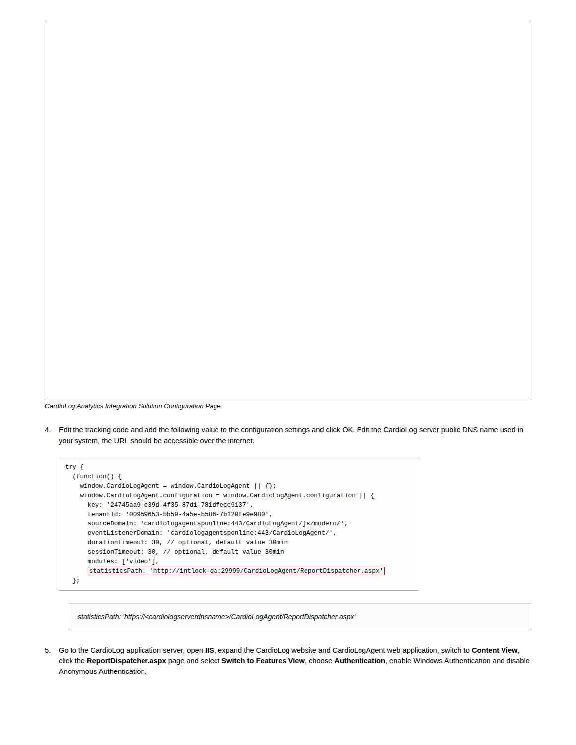CardioLog Analytics Integration Solution Configuration Page
4. Edit the tracking code and add the following value to the configuration settings and click OK. Edit the CardioLog server public DNS name used in your system, the URL should be accessible over the internet.
try {
  (function() {
    window.CardioLogAgent = window.CardioLogAgent || {};
    window.CardioLogAgent.configuration = window.CardioLogAgent.configuration || {
      key: '24745aa9-e39d-4f35-87d1-781dfecc9137',
      tenantId: '00959653-bb59-4a5e-b586-7b120fe9e980',
      sourceDomain: 'cardiologagentsponline:443/CardioLogAgent/js/modern/',
      eventListenerDomain: 'cardiologagentsponline:443/CardioLogAgent/',
      durationTimeout: 30, // optional, default value 30min
      sessionTimeout: 30, // optional, default value 30min
      modules: ['video'],
      statisticsPath: 'http://intlock-qa:29999/CardioLogAgent/ReportDispatcher.aspx'
  };
statisticsPath: 'https://<cardiologserverdnsname>/CardioLogAgent/ReportDispatcher.aspx'
5. Go to the CardioLog application server, open IIS, expand the CardioLog website and CardioLogAgent web application, switch to Content View, click the ReportDispatcher.aspx page and select Switch to Features View, choose Authentication, enable Windows Authentication and disable Anonymous Authentication.